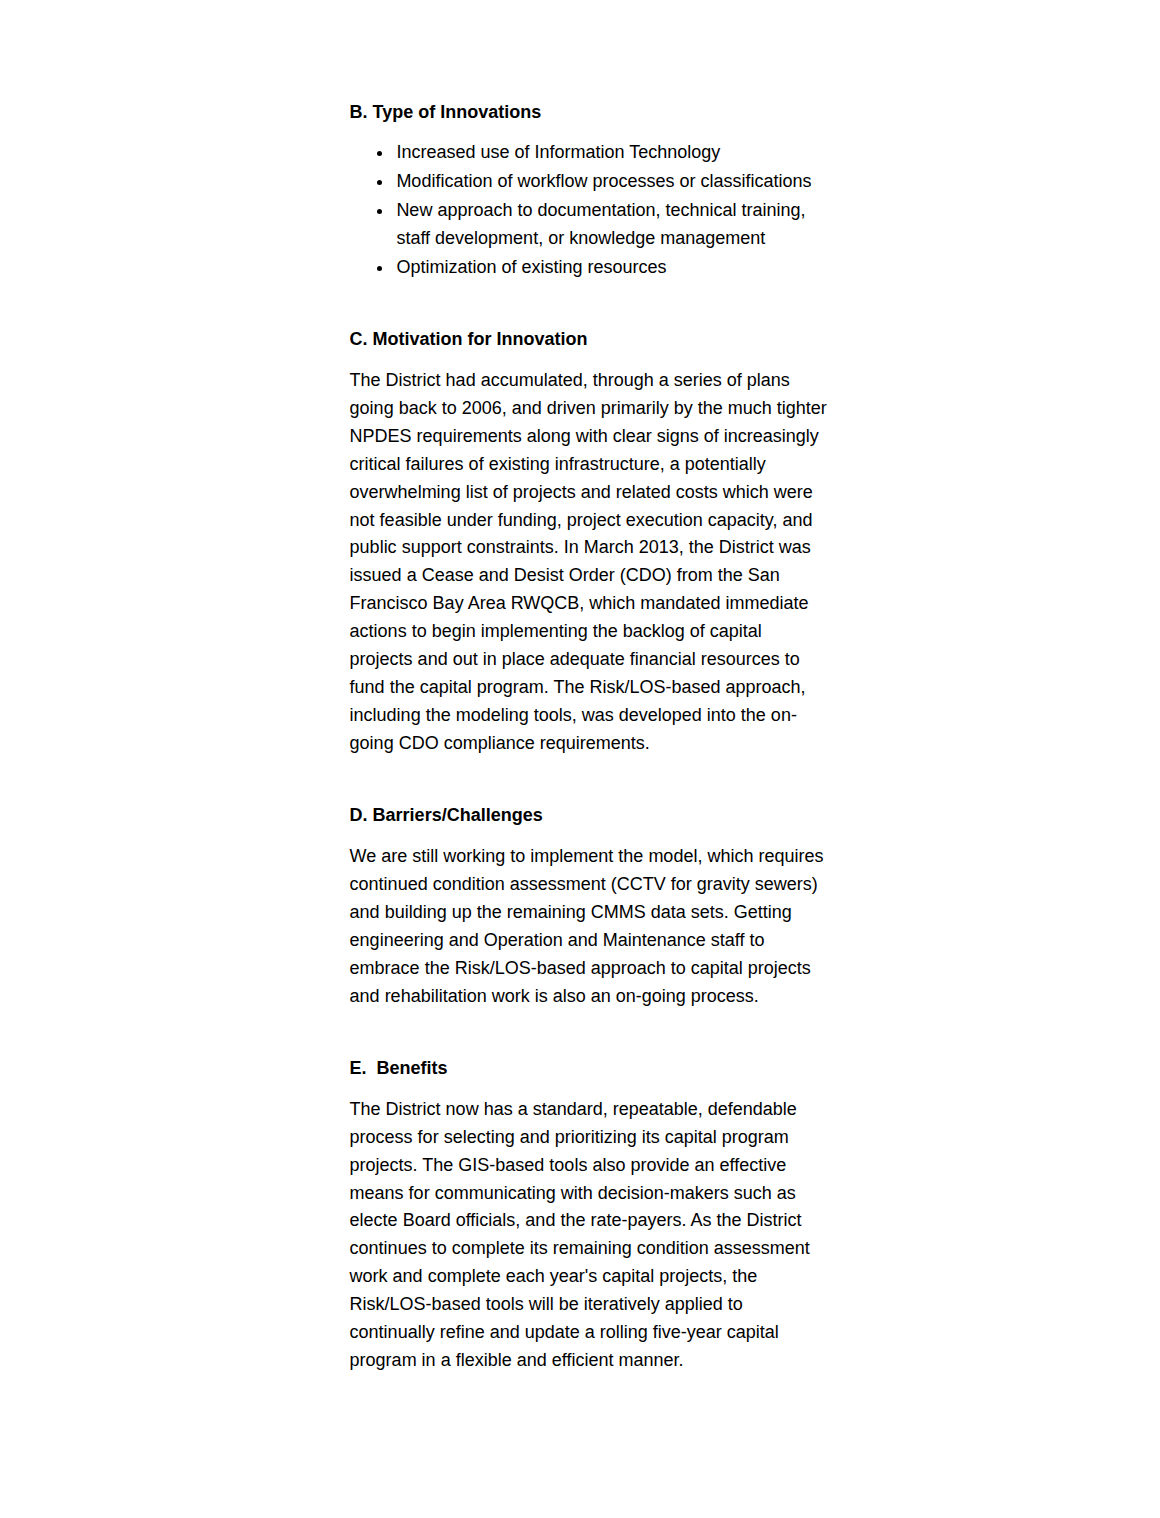B. Type of Innovations
Increased use of Information Technology
Modification of workflow processes or classifications
New approach to documentation, technical training, staff development, or knowledge management
Optimization of existing resources
C. Motivation for Innovation
The District had accumulated, through a series of plans going back to 2006, and driven primarily by the much tighter NPDES requirements along with clear signs of increasingly critical failures of existing infrastructure, a potentially overwhelming list of projects and related costs which were not feasible under funding, project execution capacity, and public support constraints. In March 2013, the District was issued a Cease and Desist Order (CDO) from the San Francisco Bay Area RWQCB, which mandated immediate actions to begin implementing the backlog of capital projects and out in place adequate financial resources to fund the capital program. The Risk/LOS-based approach, including the modeling tools, was developed into the on-going CDO compliance requirements.
D. Barriers/Challenges
We are still working to implement the model, which requires continued condition assessment (CCTV for gravity sewers) and building up the remaining CMMS data sets. Getting engineering and Operation and Maintenance staff to embrace the Risk/LOS-based approach to capital projects and rehabilitation work is also an on-going process.
E. Benefits
The District now has a standard, repeatable, defendable process for selecting and prioritizing its capital program projects. The GIS-based tools also provide an effective means for communicating with decision-makers such as electe Board officials, and the rate-payers. As the District continues to complete its remaining condition assessment work and complete each year's capital projects, the Risk/LOS-based tools will be iteratively applied to continually refine and update a rolling five-year capital program in a flexible and efficient manner.